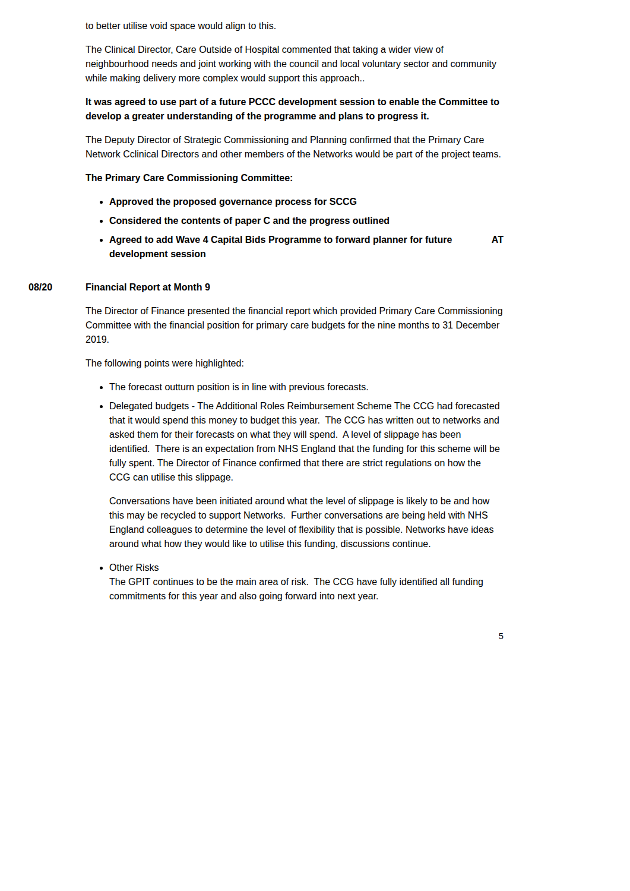to better utilise void space would align to this.
The Clinical Director, Care Outside of Hospital commented that taking a wider view of neighbourhood needs and joint working with the council and local voluntary sector and community while making delivery more complex would support this approach..
It was agreed to use part of a future PCCC development session to enable the Committee to develop a greater understanding of the programme and plans to progress it.
The Deputy Director of Strategic Commissioning and Planning confirmed that the Primary Care Network Cclinical Directors and other members of the Networks would be part of the project teams.
The Primary Care Commissioning Committee:
Approved the proposed governance process for SCCG
Considered the contents of paper C and the progress outlined
Agreed to add Wave 4 Capital Bids Programme to forward planner for future development session AT
08/20
Financial Report at Month 9
The Director of Finance presented the financial report which provided Primary Care Commissioning Committee with the financial position for primary care budgets for the nine months to 31 December 2019.
The following points were highlighted:
The forecast outturn position is in line with previous forecasts.
Delegated budgets - The Additional Roles Reimbursement Scheme The CCG had forecasted that it would spend this money to budget this year. The CCG has written out to networks and asked them for their forecasts on what they will spend. A level of slippage has been identified. There is an expectation from NHS England that the funding for this scheme will be fully spent. The Director of Finance confirmed that there are strict regulations on how the CCG can utilise this slippage.
Conversations have been initiated around what the level of slippage is likely to be and how this may be recycled to support Networks. Further conversations are being held with NHS England colleagues to determine the level of flexibility that is possible. Networks have ideas around what how they would like to utilise this funding, discussions continue.
Other Risks
The GPIT continues to be the main area of risk. The CCG have fully identified all funding commitments for this year and also going forward into next year.
5